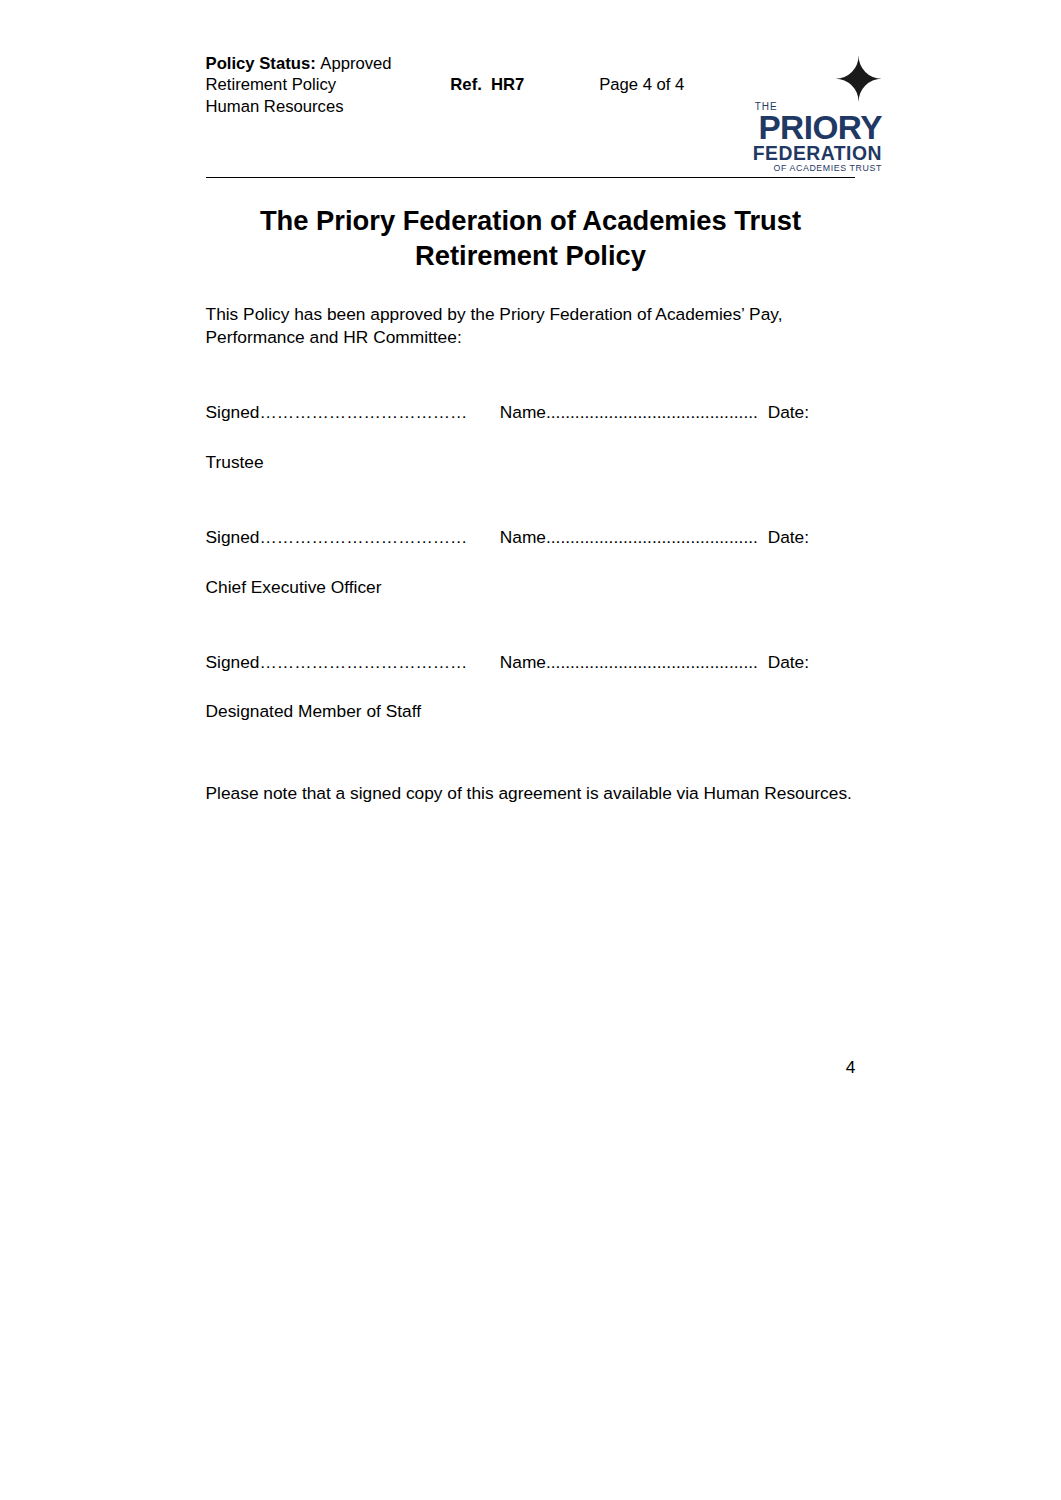Policy Status: Approved
Retirement Policy
Ref. HR7
Page 4 of 4
Human Resources
✦ THE PRIORY FEDERATION OF ACADEMIES TRUST
The Priory Federation of Academies Trust
Retirement Policy
This Policy has been approved by the Priory Federation of Academies’ Pay, Performance and HR Committee:
Signed……………………………… Name............................................ Date:
Trustee
Signed……………………………… Name............................................ Date:
Chief Executive Officer
Signed……………………………… Name............................................ Date:
Designated Member of Staff
Please note that a signed copy of this agreement is available via Human Resources.
4